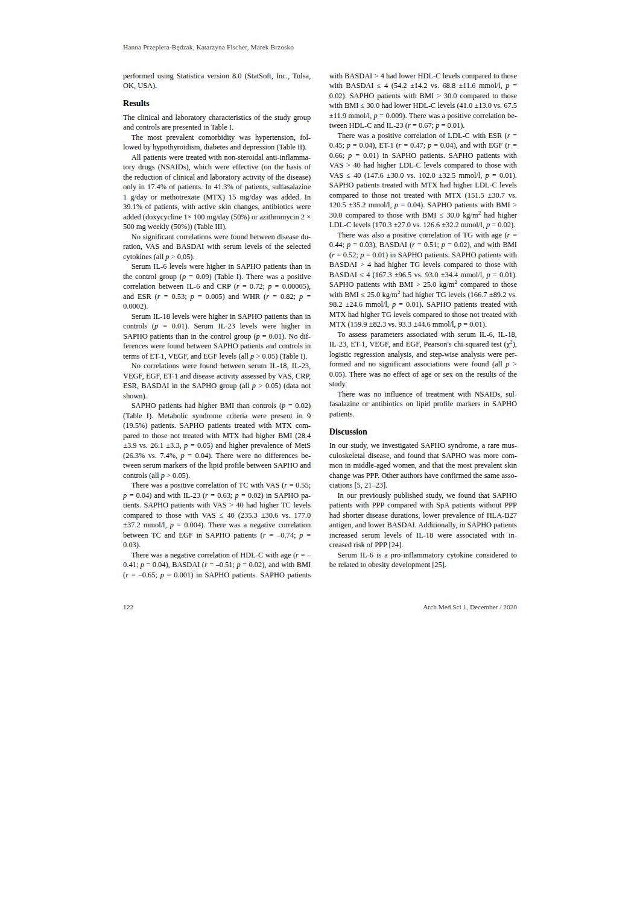Hanna Przepiera-Będzak, Katarzyna Fischer, Marek Brzosko
performed using Statistica version 8.0 (StatSoft, Inc., Tulsa, OK, USA).
Results
The clinical and laboratory characteristics of the study group and controls are presented in Table I.
The most prevalent comorbidity was hypertension, followed by hypothyroidism, diabetes and depression (Table II).
All patients were treated with non-steroidal anti-inflammatory drugs (NSAIDs), which were effective (on the basis of the reduction of clinical and laboratory activity of the disease) only in 17.4% of patients. In 41.3% of patients, sulfasalazine 1 g/day or methotrexate (MTX) 15 mg/day was added. In 39.1% of patients, with active skin changes, antibiotics were added (doxycycline 1× 100 mg/day (50%) or azithromycin 2 × 500 mg weekly (50%)) (Table III).
No significant correlations were found between disease duration, VAS and BASDAI with serum levels of the selected cytokines (all p > 0.05).
Serum IL-6 levels were higher in SAPHO patients than in the control group (p = 0.09) (Table I). There was a positive correlation between IL-6 and CRP (r = 0.72; p = 0.00005), and ESR (r = 0.53; p = 0.005) and WHR (r = 0.82; p = 0.0002).
Serum IL-18 levels were higher in SAPHO patients than in controls (p = 0.01). Serum IL-23 levels were higher in SAPHO patients than in the control group (p = 0.01). No differences were found between SAPHO patients and controls in terms of ET-1, VEGF, and EGF levels (all p > 0.05) (Table I).
No correlations were found between serum IL-18, IL-23, VEGF, EGF, ET-1 and disease activity assessed by VAS, CRP, ESR, BASDAI in the SAPHO group (all p > 0.05) (data not shown).
SAPHO patients had higher BMI than controls (p = 0.02) (Table I). Metabolic syndrome criteria were present in 9 (19.5%) patients. SAPHO patients treated with MTX compared to those not treated with MTX had higher BMI (28.4 ±3.9 vs. 26.1 ±3.3, p = 0.05) and higher prevalence of MetS (26.3% vs. 7.4%, p = 0.04). There were no differences between serum markers of the lipid profile between SAPHO and controls (all p > 0.05).
There was a positive correlation of TC with VAS (r = 0.55; p = 0.04) and with IL-23 (r = 0.63; p = 0.02) in SAPHO patients. SAPHO patients with VAS > 40 had higher TC levels compared to those with VAS ≤ 40 (235.3 ±30.6 vs. 177.0 ±37.2 mmol/l, p = 0.004). There was a negative correlation between TC and EGF in SAPHO patients (r = –0.74; p = 0.03).
There was a negative correlation of HDL-C with age (r = –0.41; p = 0.04), BASDAI (r = –0.51; p = 0.02), and with BMI (r = –0.65; p = 0.001) in SAPHO patients. SAPHO patients with BASDAI > 4 had lower HDL-C levels compared to those with BASDAI ≤ 4 (54.2 ±14.2 vs. 68.8 ±11.6 mmol/l, p = 0.02). SAPHO patients with BMI > 30.0 compared to those with BMI ≤ 30.0 had lower HDL-C levels (41.0 ±13.0 vs. 67.5 ±11.9 mmol/l, p = 0.009). There was a positive correlation between HDL-C and IL-23 (r = 0.67; p = 0.01).
There was a positive correlation of LDL-C with ESR (r = 0.45; p = 0.04), ET-1 (r = 0.47; p = 0.04), and with EGF (r = 0.66; p = 0.01) in SAPHO patients. SAPHO patients with VAS > 40 had higher LDL-C levels compared to those with VAS ≤ 40 (147.6 ±30.0 vs. 102.0 ±32.5 mmol/l, p = 0.01). SAPHO patients treated with MTX had higher LDL-C levels compared to those not treated with MTX (151.5 ±30.7 vs. 120.5 ±35.2 mmol/l, p = 0.04). SAPHO patients with BMI > 30.0 compared to those with BMI ≤ 30.0 kg/m2 had higher LDL-C levels (170.3 ±27.0 vs. 126.6 ±32.2 mmol/l, p = 0.02).
There was also a positive correlation of TG with age (r = 0.44; p = 0.03), BASDAI (r = 0.51; p = 0.02), and with BMI (r = 0.52; p = 0.01) in SAPHO patients. SAPHO patients with BASDAI > 4 had higher TG levels compared to those with BASDAI ≤ 4 (167.3 ±96.5 vs. 93.0 ±34.4 mmol/l, p = 0.01). SAPHO patients with BMI > 25.0 kg/m2 compared to those with BMI ≤ 25.0 kg/m2 had higher TG levels (166.7 ±89.2 vs. 98.2 ±24.6 mmol/l, p = 0.01). SAPHO patients treated with MTX had higher TG levels compared to those not treated with MTX (159.9 ±82.3 vs. 93.3 ±44.6 mmol/l, p = 0.01).
To assess parameters associated with serum IL-6, IL-18, IL-23, ET-1, VEGF, and EGF, Pearson's chi-squared test (χ2), logistic regression analysis, and step-wise analysis were performed and no significant associations were found (all p > 0.05). There was no effect of age or sex on the results of the study.
There was no influence of treatment with NSAIDs, sulfasalazine or antibiotics on lipid profile markers in SAPHO patients.
Discussion
In our study, we investigated SAPHO syndrome, a rare musculoskeletal disease, and found that SAPHO was more common in middle-aged women, and that the most prevalent skin change was PPP. Other authors have confirmed the same associations [5, 21–23].
In our previously published study, we found that SAPHO patients with PPP compared with SpA patients without PPP had shorter disease durations, lower prevalence of HLA-B27 antigen, and lower BASDAI. Additionally, in SAPHO patients increased serum levels of IL-18 were associated with increased risk of PPP [24].
Serum IL-6 is a pro-inflammatory cytokine considered to be related to obesity development [25].
122 Arch Med Sci 1, December / 2020